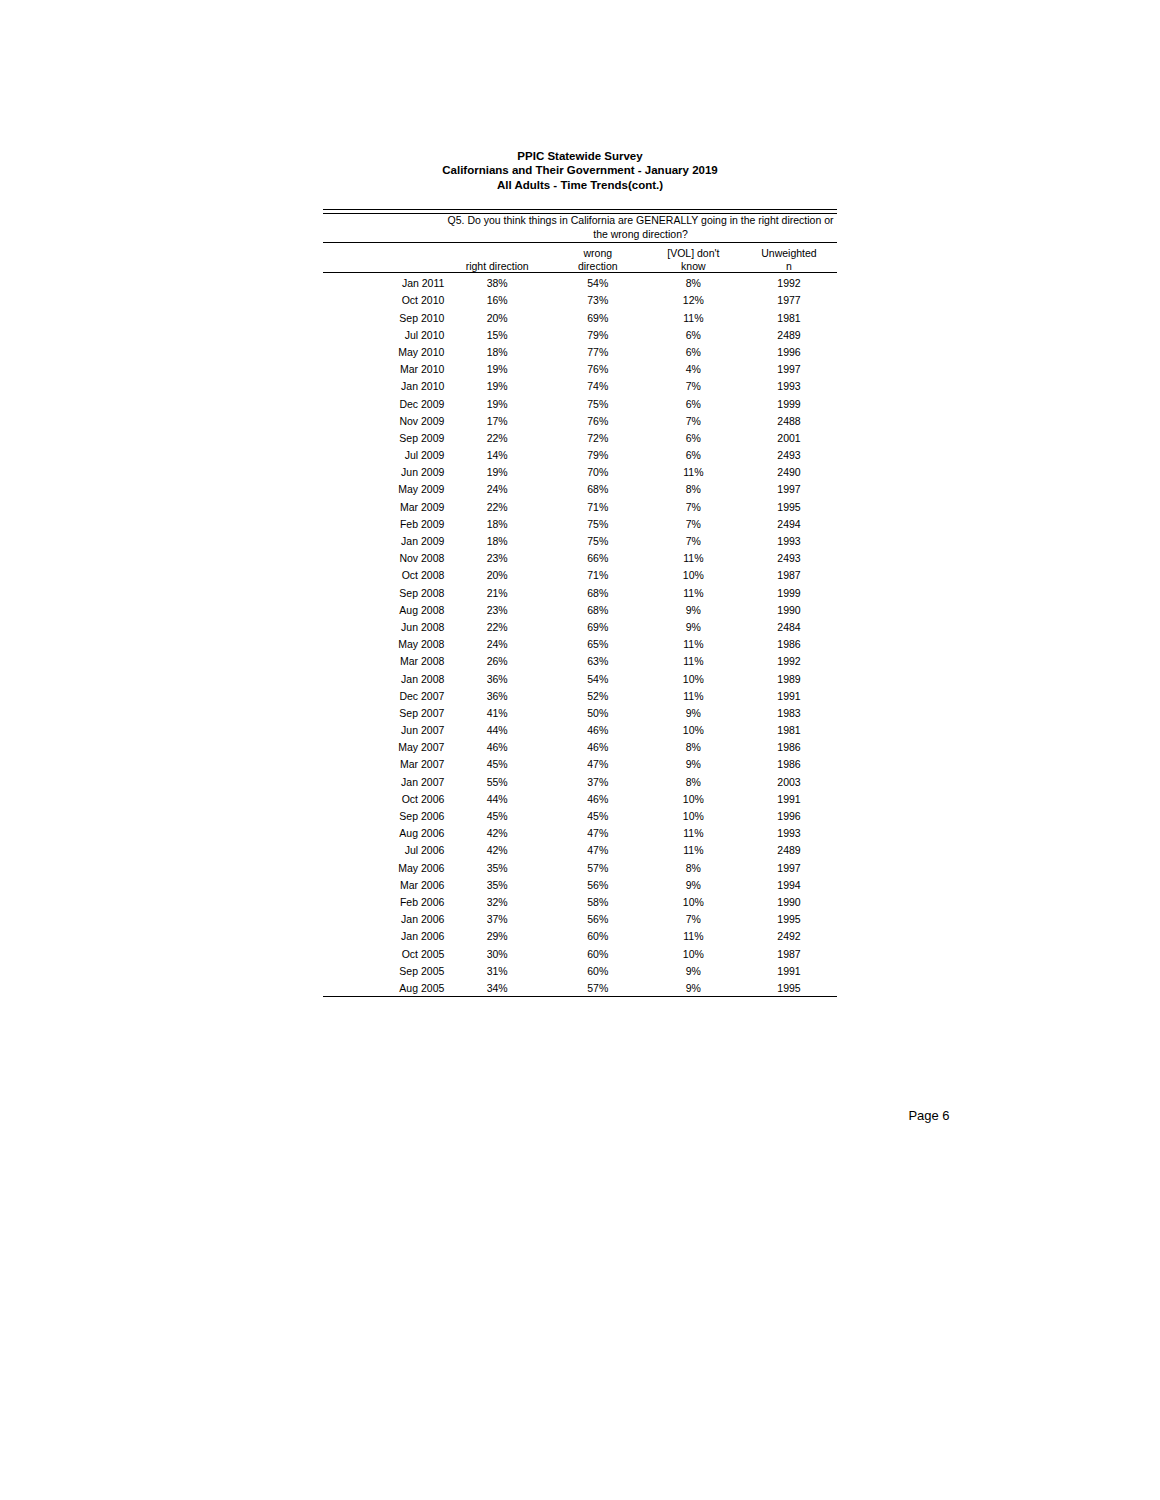PPIC Statewide Survey
Californians and Their Government - January 2019
All Adults - Time Trends(cont.)
| | Q5. Do you think things in California are GENERALLY going in the right direction or the wrong direction? |
| | right direction | wrong direction | [VOL] don't know | Unweighted n |
| Jan 2011 | 38% | 54% | 8% | 1992 |
| Oct 2010 | 16% | 73% | 12% | 1977 |
| Sep 2010 | 20% | 69% | 11% | 1981 |
| Jul 2010 | 15% | 79% | 6% | 2489 |
| May 2010 | 18% | 77% | 6% | 1996 |
| Mar 2010 | 19% | 76% | 4% | 1997 |
| Jan 2010 | 19% | 74% | 7% | 1993 |
| Dec 2009 | 19% | 75% | 6% | 1999 |
| Nov 2009 | 17% | 76% | 7% | 2488 |
| Sep 2009 | 22% | 72% | 6% | 2001 |
| Jul 2009 | 14% | 79% | 6% | 2493 |
| Jun 2009 | 19% | 70% | 11% | 2490 |
| May 2009 | 24% | 68% | 8% | 1997 |
| Mar 2009 | 22% | 71% | 7% | 1995 |
| Feb 2009 | 18% | 75% | 7% | 2494 |
| Jan 2009 | 18% | 75% | 7% | 1993 |
| Nov 2008 | 23% | 66% | 11% | 2493 |
| Oct 2008 | 20% | 71% | 10% | 1987 |
| Sep 2008 | 21% | 68% | 11% | 1999 |
| Aug 2008 | 23% | 68% | 9% | 1990 |
| Jun 2008 | 22% | 69% | 9% | 2484 |
| May 2008 | 24% | 65% | 11% | 1986 |
| Mar 2008 | 26% | 63% | 11% | 1992 |
| Jan 2008 | 36% | 54% | 10% | 1989 |
| Dec 2007 | 36% | 52% | 11% | 1991 |
| Sep 2007 | 41% | 50% | 9% | 1983 |
| Jun 2007 | 44% | 46% | 10% | 1981 |
| May 2007 | 46% | 46% | 8% | 1986 |
| Mar 2007 | 45% | 47% | 9% | 1986 |
| Jan 2007 | 55% | 37% | 8% | 2003 |
| Oct 2006 | 44% | 46% | 10% | 1991 |
| Sep 2006 | 45% | 45% | 10% | 1996 |
| Aug 2006 | 42% | 47% | 11% | 1993 |
| Jul 2006 | 42% | 47% | 11% | 2489 |
| May 2006 | 35% | 57% | 8% | 1997 |
| Mar 2006 | 35% | 56% | 9% | 1994 |
| Feb 2006 | 32% | 58% | 10% | 1990 |
| Jan 2006 | 37% | 56% | 7% | 1995 |
| Jan 2006 | 29% | 60% | 11% | 2492 |
| Oct 2005 | 30% | 60% | 10% | 1987 |
| Sep 2005 | 31% | 60% | 9% | 1991 |
| Aug 2005 | 34% | 57% | 9% | 1995 |
Page 6